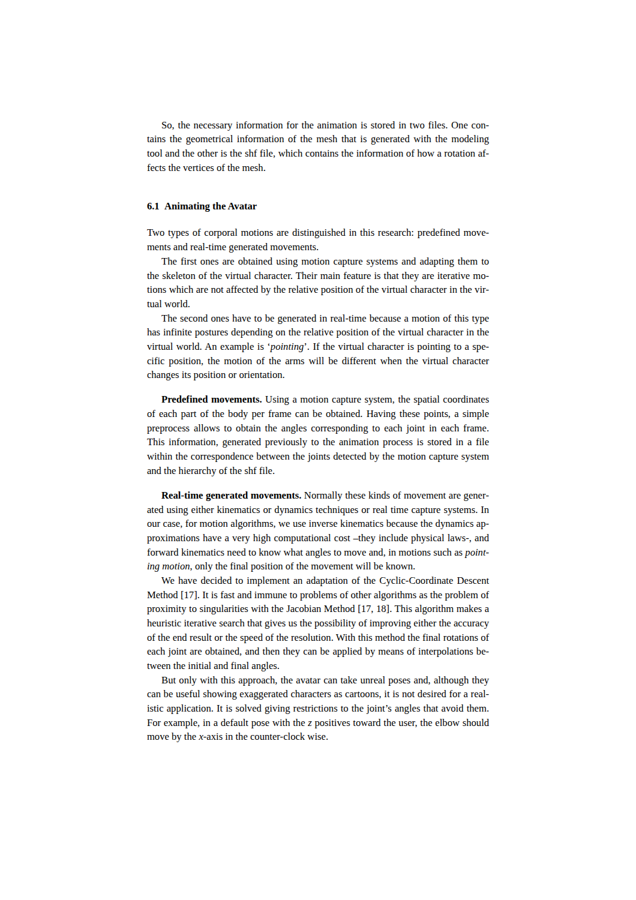So, the necessary information for the animation is stored in two files. One contains the geometrical information of the mesh that is generated with the modeling tool and the other is the shf file, which contains the information of how a rotation affects the vertices of the mesh.
6.1 Animating the Avatar
Two types of corporal motions are distinguished in this research: predefined movements and real-time generated movements.
The first ones are obtained using motion capture systems and adapting them to the skeleton of the virtual character. Their main feature is that they are iterative motions which are not affected by the relative position of the virtual character in the virtual world.
The second ones have to be generated in real-time because a motion of this type has infinite postures depending on the relative position of the virtual character in the virtual world. An example is ‘pointing’. If the virtual character is pointing to a specific position, the motion of the arms will be different when the virtual character changes its position or orientation.
Predefined movements. Using a motion capture system, the spatial coordinates of each part of the body per frame can be obtained. Having these points, a simple preprocess allows to obtain the angles corresponding to each joint in each frame. This information, generated previously to the animation process is stored in a file within the correspondence between the joints detected by the motion capture system and the hierarchy of the shf file.
Real-time generated movements. Normally these kinds of movement are generated using either kinematics or dynamics techniques or real time capture systems. In our case, for motion algorithms, we use inverse kinematics because the dynamics approximations have a very high computational cost –they include physical laws-, and forward kinematics need to know what angles to move and, in motions such as pointing motion, only the final position of the movement will be known.
We have decided to implement an adaptation of the Cyclic-Coordinate Descent Method [17]. It is fast and immune to problems of other algorithms as the problem of proximity to singularities with the Jacobian Method [17, 18]. This algorithm makes a heuristic iterative search that gives us the possibility of improving either the accuracy of the end result or the speed of the resolution. With this method the final rotations of each joint are obtained, and then they can be applied by means of interpolations between the initial and final angles.
But only with this approach, the avatar can take unreal poses and, although they can be useful showing exaggerated characters as cartoons, it is not desired for a realistic application. It is solved giving restrictions to the joint’s angles that avoid them. For example, in a default pose with the z positives toward the user, the elbow should move by the x-axis in the counter-clock wise.